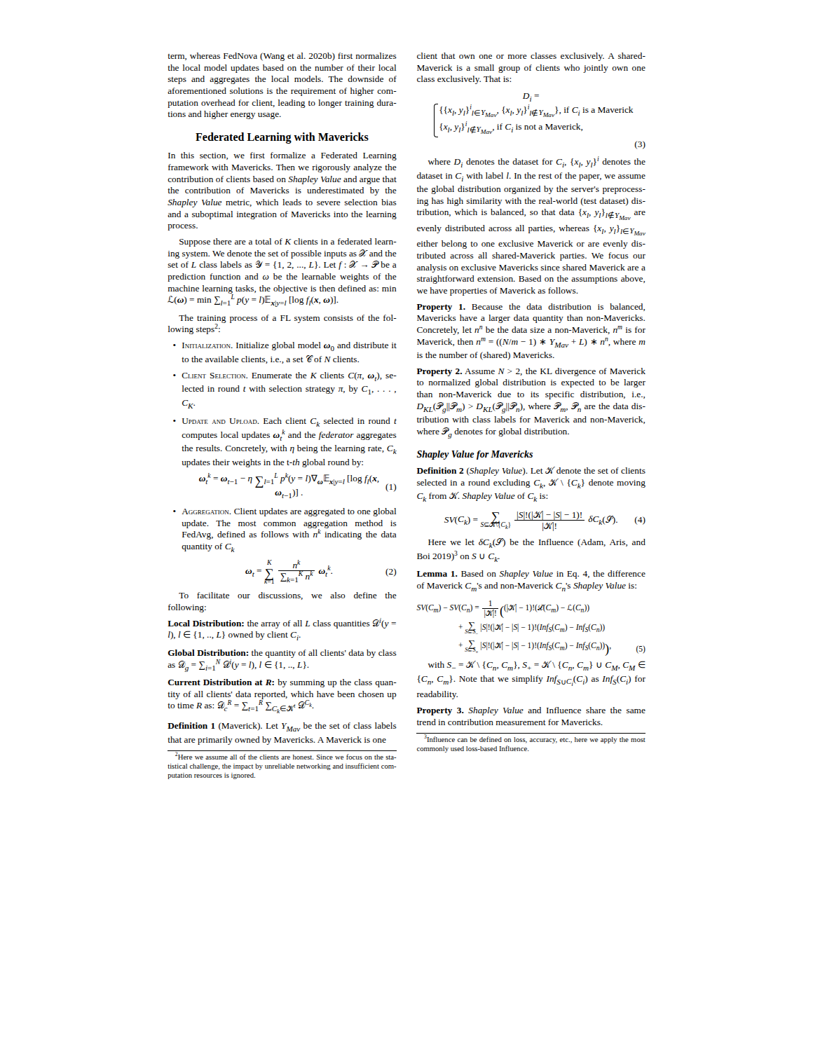term, whereas FedNova (Wang et al. 2020b) first normalizes the local model updates based on the number of their local steps and aggregates the local models. The downside of aforementioned solutions is the requirement of higher computation overhead for client, leading to longer training durations and higher energy usage.
Federated Learning with Mavericks
In this section, we first formalize a Federated Learning framework with Mavericks. Then we rigorously analyze the contribution of clients based on Shapley Value and argue that the contribution of Mavericks is underestimated by the Shapley Value metric, which leads to severe selection bias and a suboptimal integration of Mavericks into the learning process.
Suppose there are a total of K clients in a federated learning system. We denote the set of possible inputs as 𝒳 and the set of L class labels as 𝒴 = {1, 2, ..., L}. Let f : 𝒳 → 𝒫 be a prediction function and ω be the learnable weights of the machine learning tasks, the objective is then defined as: min ℒ(ω) = min ∑l=1L p(y = l)𝔼x|y=l [log fl(x, ω)].
The training process of a FL system consists of the following steps2:
Initialization. Initialize global model ω0 and distribute it to the available clients, i.e., a set 𝒞 of N clients.
Client Selection. Enumerate the K clients C(π, ωt), selected in round t with selection strategy π, by C1, . . . , CK.
Update and Upload. Each client Ck selected in round t computes local updates ωtk and the federator aggregates the results. Concretely, with η being the learning rate, Ck updates their weights in the t-th global round by:
ωtk = ωt−1 − η ∑l=1L pk(y = l)∇ω𝔼x|y=l [log fl(x, ωt−1)] . (1)
Aggregation. Client updates are aggregated to one global update. The most common aggregation method is FedAvg, defined as follows with nk indicating the data quantity of Ck
ωt = K∑k=1 nk∑k=1K nk ωtk. (2)
To facilitate our discussions, we also define the following:
Local Distribution: the array of all L class quantities 𝒟i(y = l), l ∈ {1, .., L} owned by client Ci.
Global Distribution: the quantity of all clients' data by class as 𝒟g = ∑i=1N 𝒟i(y = l), l ∈ {1, .., L}.
Current Distribution at R: by summing up the class quantity of all clients' data reported, which have been chosen up to time R as: 𝒟cR = ∑t=1R ∑Ck∈𝒦t 𝒟Ck.
Definition 1 (Maverick). Let YMav be the set of class labels that are primarily owned by Mavericks. A Maverick is one
2Here we assume all of the clients are honest. Since we focus on the statistical challenge, the impact by unreliable networking and insufficient computation resources is ignored.
client that own one or more classes exclusively. A shared-Maverick is a small group of clients who jointly own one class exclusively. That is:
Di = {{xl, yl}il∈YMav, {xl, yl}il∉YMav}, if Ci is a Maverick {xl, yl}il∉YMav, if Ci is not a Maverick,
(3)
where Di denotes the dataset for Ci, {xl, yl}i denotes the dataset in Ci with label l. In the rest of the paper, we assume the global distribution organized by the server's preprocessing has high similarity with the real-world (test dataset) distribution, which is balanced, so that data {xl, yl}l∉YMav are evenly distributed across all parties, whereas {xl, yl}l∈YMav either belong to one exclusive Maverick or are evenly distributed across all shared-Maverick parties. We focus our analysis on exclusive Mavericks since shared Maverick are a straightforward extension. Based on the assumptions above, we have properties of Maverick as follows.
Property 1. Because the data distribution is balanced, Mavericks have a larger data quantity than non-Mavericks. Concretely, let nn be the data size a non-Maverick, nm is for Maverick, then nm = ((N/m − 1) ∗ YMav + L) ∗ nn, where m is the number of (shared) Mavericks.
Property 2. Assume N > 2, the KL divergence of Maverick to normalized global distribution is expected to be larger than non-Maverick due to its specific distribution, i.e., DKL(𝒫g||𝒫m) > DKL(𝒫g||𝒫n), where 𝒫m, 𝒫n are the data distribution with class labels for Maverick and non-Maverick, where 𝒫g denotes for global distribution.
Shapley Value for Mavericks
Definition 2 (Shapley Value). Let 𝒦 denote the set of clients selected in a round excluding Ck, 𝒦 \ {Ck} denote moving Ck from 𝒦. Shapley Value of Ck is:
SV(Ck) = ∑S⊆𝒦\{Ck} |S|!(|𝒦| − |S| − 1)!|𝒦|! δCk(𝒮). (4)
Here we let δCk(𝒮) be the Influence (Adam, Aris, and Boi 2019)3 on S ∪ Ck.
Lemma 1. Based on Shapley Value in Eq. 4, the difference of Maverick Cm's and non-Maverick Cn's Shapley Value is:
SV(Cm) − SV(Cn) = 1|𝒦|!((|𝒦| − 1)!(ℒ(Cm) − ℒ(Cn)) + ∑S⊆S− |S|!(|𝒦| − |S| − 1)!(InfS(Cm) − InfS(Cn)) + ∑S⊆S+ |S|!(|𝒦| − |S| − 1)!(InfS(Cm) − InfS(Cn))), (5)
with S− = 𝒦 \ {Cn, Cm}, S+ = 𝒦 \ {Cn, Cm} ∪ CM, CM ∈ {Cn, Cm}. Note that we simplify InfS∪Ci(Ci) as InfS(Ci) for readability.
Property 3. Shapley Value and Influence share the same trend in contribution measurement for Mavericks.
3Influence can be defined on loss, accuracy, etc., here we apply the most commonly used loss-based Influence.